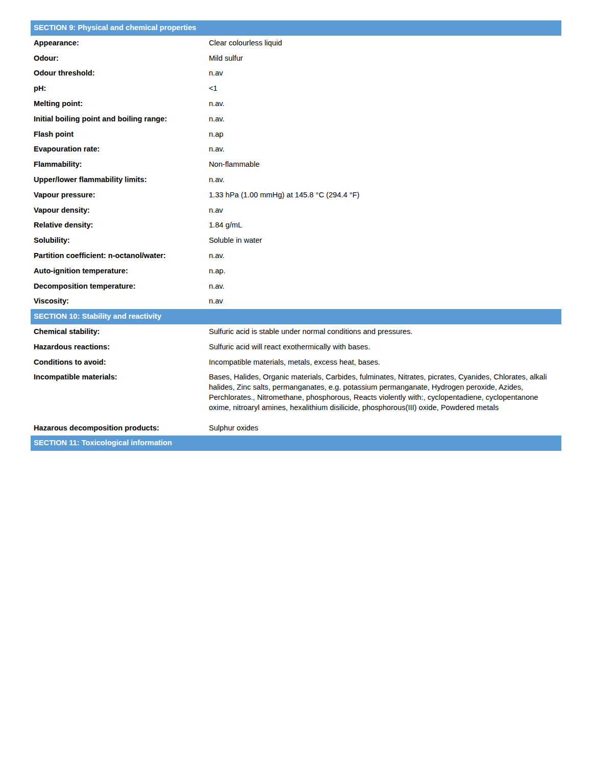| SECTION 9: Physical and chemical properties |
| Appearance: | Clear colourless liquid |
| Odour: | Mild sulfur |
| Odour threshold: | n.av |
| pH: | <1 |
| Melting point: | n.av. |
| Initial boiling point and boiling range: | n.av. |
| Flash point | n.ap |
| Evapouration rate: | n.av. |
| Flammability: | Non-flammable |
| Upper/lower flammability limits: | n.av. |
| Vapour pressure: | 1.33 hPa (1.00 mmHg) at 145.8 °C (294.4 °F) |
| Vapour density: | n.av |
| Relative density: | 1.84 g/mL |
| Solubility: | Soluble in water |
| Partition coefficient: n-octanol/water: | n.av. |
| Auto-ignition temperature: | n.ap. |
| Decomposition temperature: | n.av. |
| Viscosity: | n.av |
| SECTION 10: Stability and reactivity |
| Chemical stability: | Sulfuric acid is stable under normal conditions and pressures. |
| Hazardous reactions: | Sulfuric acid will react exothermically with bases. |
| Conditions to avoid: | Incompatible materials, metals, excess heat, bases. |
| Incompatible materials: | Bases, Halides, Organic materials, Carbides, fulminates, Nitrates, picrates, Cyanides, Chlorates, alkali halides, Zinc salts, permanganates, e.g. potassium permanganate, Hydrogen peroxide, Azides, Perchlorates., Nitromethane, phosphorous, Reacts violently with:, cyclopentadiene, cyclopentanone oxime, nitroaryl amines, hexalithium disilicide, phosphorous(III) oxide, Powdered metals |
| Hazarous decomposition products: | Sulphur oxides |
| SECTION 11: Toxicological information |